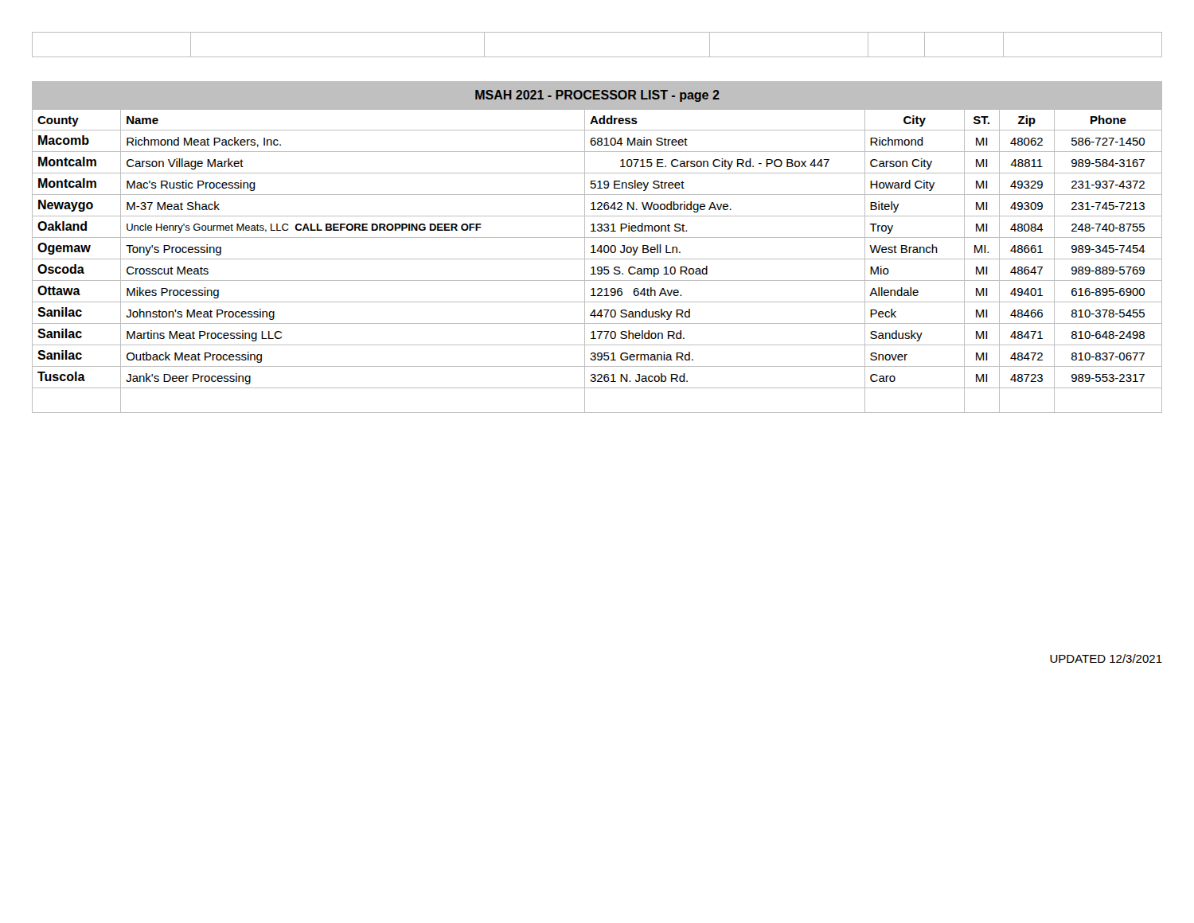| MSAH 2021 - PROCESSOR LIST - page 2 |
| County | Name | Address | City | ST. | Zip | Phone |
| Macomb | Richmond Meat Packers, Inc. | 68104 Main Street | Richmond | MI | 48062 | 586-727-1450 |
| Montcalm | Carson Village Market | 10715 E. Carson City Rd. - PO Box 447 | Carson City | MI | 48811 | 989-584-3167 |
| Montcalm | Mac's Rustic Processing | 519 Ensley Street | Howard City | MI | 49329 | 231-937-4372 |
| Newaygo | M-37 Meat Shack | 12642 N. Woodbridge Ave. | Bitely | MI | 49309 | 231-745-7213 |
| Oakland | Uncle Henry's Gourmet Meats, LLC CALL BEFORE DROPPING DEER OFF | 1331 Piedmont St. | Troy | MI | 48084 | 248-740-8755 |
| Ogemaw | Tony's Processing | 1400 Joy Bell Ln. | West Branch | MI. | 48661 | 989-345-7454 |
| Oscoda | Crosscut Meats | 195 S. Camp 10 Road | Mio | MI | 48647 | 989-889-5769 |
| Ottawa | Mikes Processing | 12196 64th Ave. | Allendale | MI | 49401 | 616-895-6900 |
| Sanilac | Johnston's Meat Processing | 4470 Sandusky Rd | Peck | MI | 48466 | 810-378-5455 |
| Sanilac | Martins Meat Processing LLC | 1770 Sheldon Rd. | Sandusky | MI | 48471 | 810-648-2498 |
| Sanilac | Outback Meat Processing | 3951 Germania Rd. | Snover | MI | 48472 | 810-837-0677 |
| Tuscola | Jank's Deer Processing | 3261 N. Jacob Rd. | Caro | MI | 48723 | 989-553-2317 |
UPDATED 12/3/2021